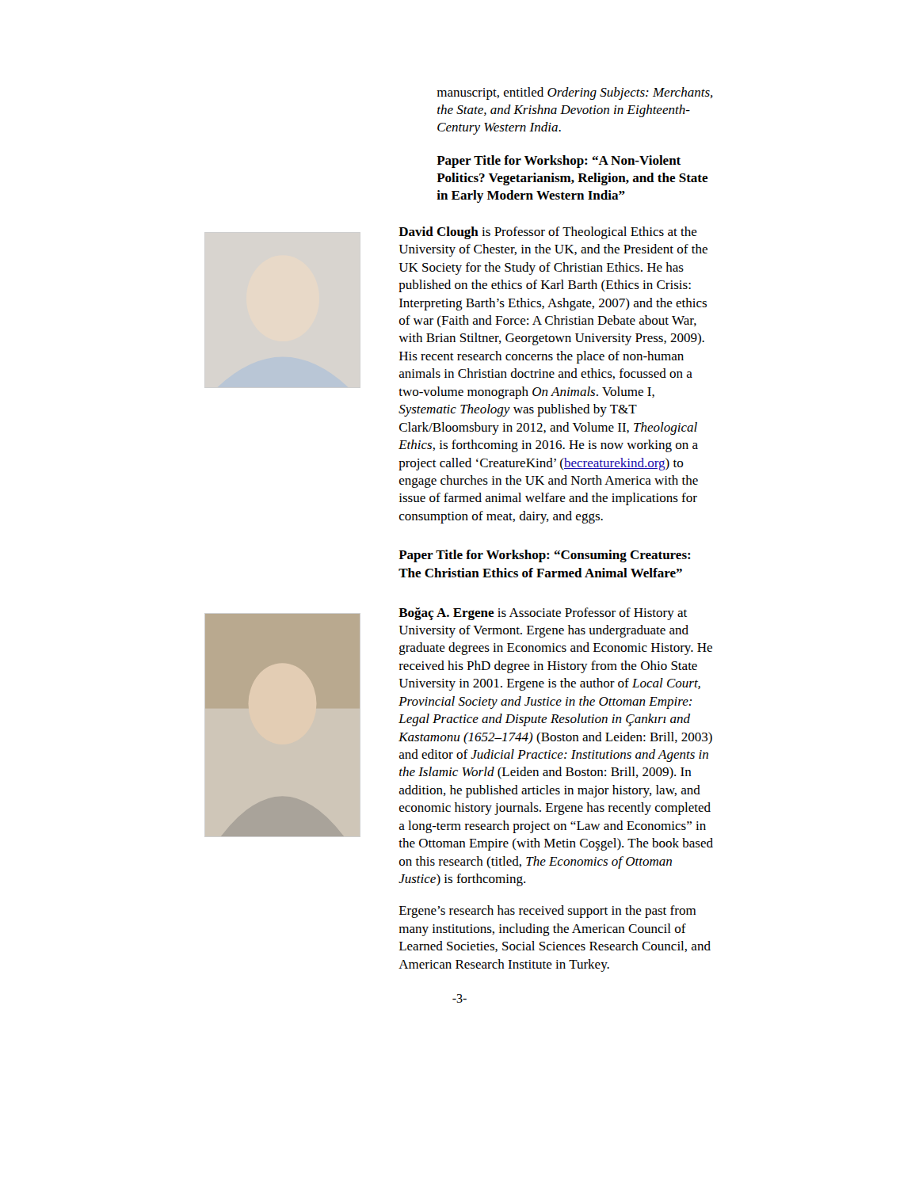manuscript, entitled Ordering Subjects: Merchants, the State, and Krishna Devotion in Eighteenth-Century Western India.
Paper Title for Workshop: “A Non-Violent Politics? Vegetarianism, Religion, and the State in Early Modern Western India”
David Clough is Professor of Theological Ethics at the University of Chester, in the UK, and the President of the UK Society for the Study of Christian Ethics. He has published on the ethics of Karl Barth (Ethics in Crisis: Interpreting Barth’s Ethics, Ashgate, 2007) and the ethics of war (Faith and Force: A Christian Debate about War, with Brian Stiltner, Georgetown University Press, 2009). His recent research concerns the place of non-human animals in Christian doctrine and ethics, focussed on a two-volume monograph On Animals. Volume I, Systematic Theology was published by T&T Clark/Bloomsbury in 2012, and Volume II, Theological Ethics, is forthcoming in 2016. He is now working on a project called ‘CreatureKind’ (becreaturekind.org) to engage churches in the UK and North America with the issue of farmed animal welfare and the implications for consumption of meat, dairy, and eggs.
Paper Title for Workshop: “Consuming Creatures: The Christian Ethics of Farmed Animal Welfare”
Boğaç A. Ergene is Associate Professor of History at University of Vermont. Ergene has undergraduate and graduate degrees in Economics and Economic History. He received his PhD degree in History from the Ohio State University in 2001. Ergene is the author of Local Court, Provincial Society and Justice in the Ottoman Empire: Legal Practice and Dispute Resolution in Çankırı and Kastamonu (1652–1744) (Boston and Leiden: Brill, 2003) and editor of Judicial Practice: Institutions and Agents in the Islamic World (Leiden and Boston: Brill, 2009). In addition, he published articles in major history, law, and economic history journals. Ergene has recently completed a long-term research project on “Law and Economics” in the Ottoman Empire (with Metin Coşgel). The book based on this research (titled, The Economics of Ottoman Justice) is forthcoming.
Ergene’s research has received support in the past from many institutions, including the American Council of Learned Societies, Social Sciences Research Council, and American Research Institute in Turkey.
-3-